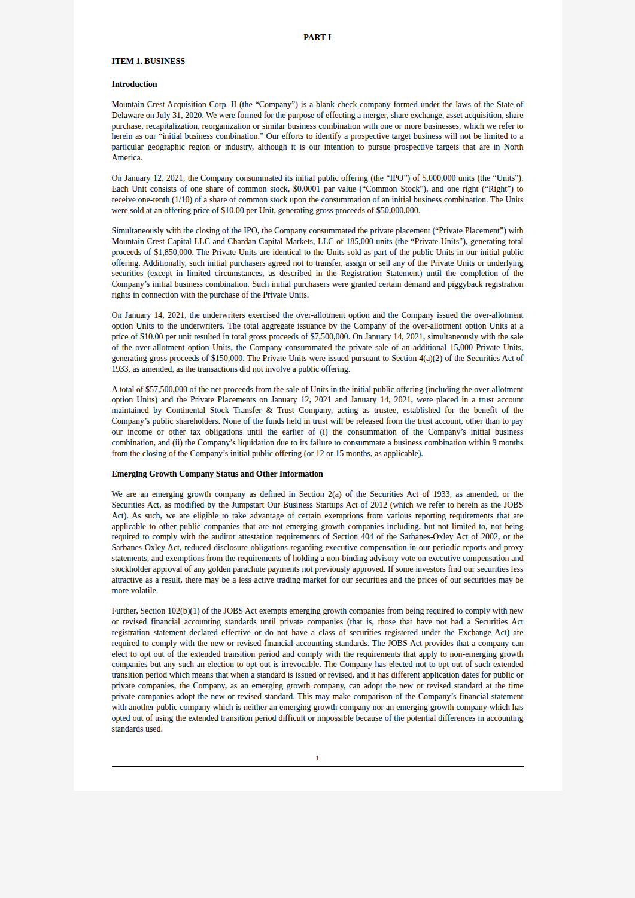PART I
ITEM 1. BUSINESS
Introduction
Mountain Crest Acquisition Corp. II (the “Company”) is a blank check company formed under the laws of the State of Delaware on July 31, 2020. We were formed for the purpose of effecting a merger, share exchange, asset acquisition, share purchase, recapitalization, reorganization or similar business combination with one or more businesses, which we refer to herein as our “initial business combination.” Our efforts to identify a prospective target business will not be limited to a particular geographic region or industry, although it is our intention to pursue prospective targets that are in North America.
On January 12, 2021, the Company consummated its initial public offering (the “IPO”) of 5,000,000 units (the “Units”). Each Unit consists of one share of common stock, $0.0001 par value (“Common Stock”), and one right (“Right”) to receive one-tenth (1/10) of a share of common stock upon the consummation of an initial business combination. The Units were sold at an offering price of $10.00 per Unit, generating gross proceeds of $50,000,000.
Simultaneously with the closing of the IPO, the Company consummated the private placement (“Private Placement”) with Mountain Crest Capital LLC and Chardan Capital Markets, LLC of 185,000 units (the “Private Units”), generating total proceeds of $1,850,000. The Private Units are identical to the Units sold as part of the public Units in our initial public offering. Additionally, such initial purchasers agreed not to transfer, assign or sell any of the Private Units or underlying securities (except in limited circumstances, as described in the Registration Statement) until the completion of the Company’s initial business combination. Such initial purchasers were granted certain demand and piggyback registration rights in connection with the purchase of the Private Units.
On January 14, 2021, the underwriters exercised the over-allotment option and the Company issued the over-allotment option Units to the underwriters. The total aggregate issuance by the Company of the over-allotment option Units at a price of $10.00 per unit resulted in total gross proceeds of $7,500,000. On January 14, 2021, simultaneously with the sale of the over-allotment option Units, the Company consummated the private sale of an additional 15,000 Private Units, generating gross proceeds of $150,000. The Private Units were issued pursuant to Section 4(a)(2) of the Securities Act of 1933, as amended, as the transactions did not involve a public offering.
A total of $57,500,000 of the net proceeds from the sale of Units in the initial public offering (including the over-allotment option Units) and the Private Placements on January 12, 2021 and January 14, 2021, were placed in a trust account maintained by Continental Stock Transfer & Trust Company, acting as trustee, established for the benefit of the Company’s public shareholders. None of the funds held in trust will be released from the trust account, other than to pay our income or other tax obligations until the earlier of (i) the consummation of the Company’s initial business combination, and (ii) the Company’s liquidation due to its failure to consummate a business combination within 9 months from the closing of the Company’s initial public offering (or 12 or 15 months, as applicable).
Emerging Growth Company Status and Other Information
We are an emerging growth company as defined in Section 2(a) of the Securities Act of 1933, as amended, or the Securities Act, as modified by the Jumpstart Our Business Startups Act of 2012 (which we refer to herein as the JOBS Act). As such, we are eligible to take advantage of certain exemptions from various reporting requirements that are applicable to other public companies that are not emerging growth companies including, but not limited to, not being required to comply with the auditor attestation requirements of Section 404 of the Sarbanes-Oxley Act of 2002, or the Sarbanes-Oxley Act, reduced disclosure obligations regarding executive compensation in our periodic reports and proxy statements, and exemptions from the requirements of holding a non-binding advisory vote on executive compensation and stockholder approval of any golden parachute payments not previously approved. If some investors find our securities less attractive as a result, there may be a less active trading market for our securities and the prices of our securities may be more volatile.
Further, Section 102(b)(1) of the JOBS Act exempts emerging growth companies from being required to comply with new or revised financial accounting standards until private companies (that is, those that have not had a Securities Act registration statement declared effective or do not have a class of securities registered under the Exchange Act) are required to comply with the new or revised financial accounting standards. The JOBS Act provides that a company can elect to opt out of the extended transition period and comply with the requirements that apply to non-emerging growth companies but any such an election to opt out is irrevocable. The Company has elected not to opt out of such extended transition period which means that when a standard is issued or revised, and it has different application dates for public or private companies, the Company, as an emerging growth company, can adopt the new or revised standard at the time private companies adopt the new or revised standard. This may make comparison of the Company’s financial statement with another public company which is neither an emerging growth company nor an emerging growth company which has opted out of using the extended transition period difficult or impossible because of the potential differences in accounting standards used.
1